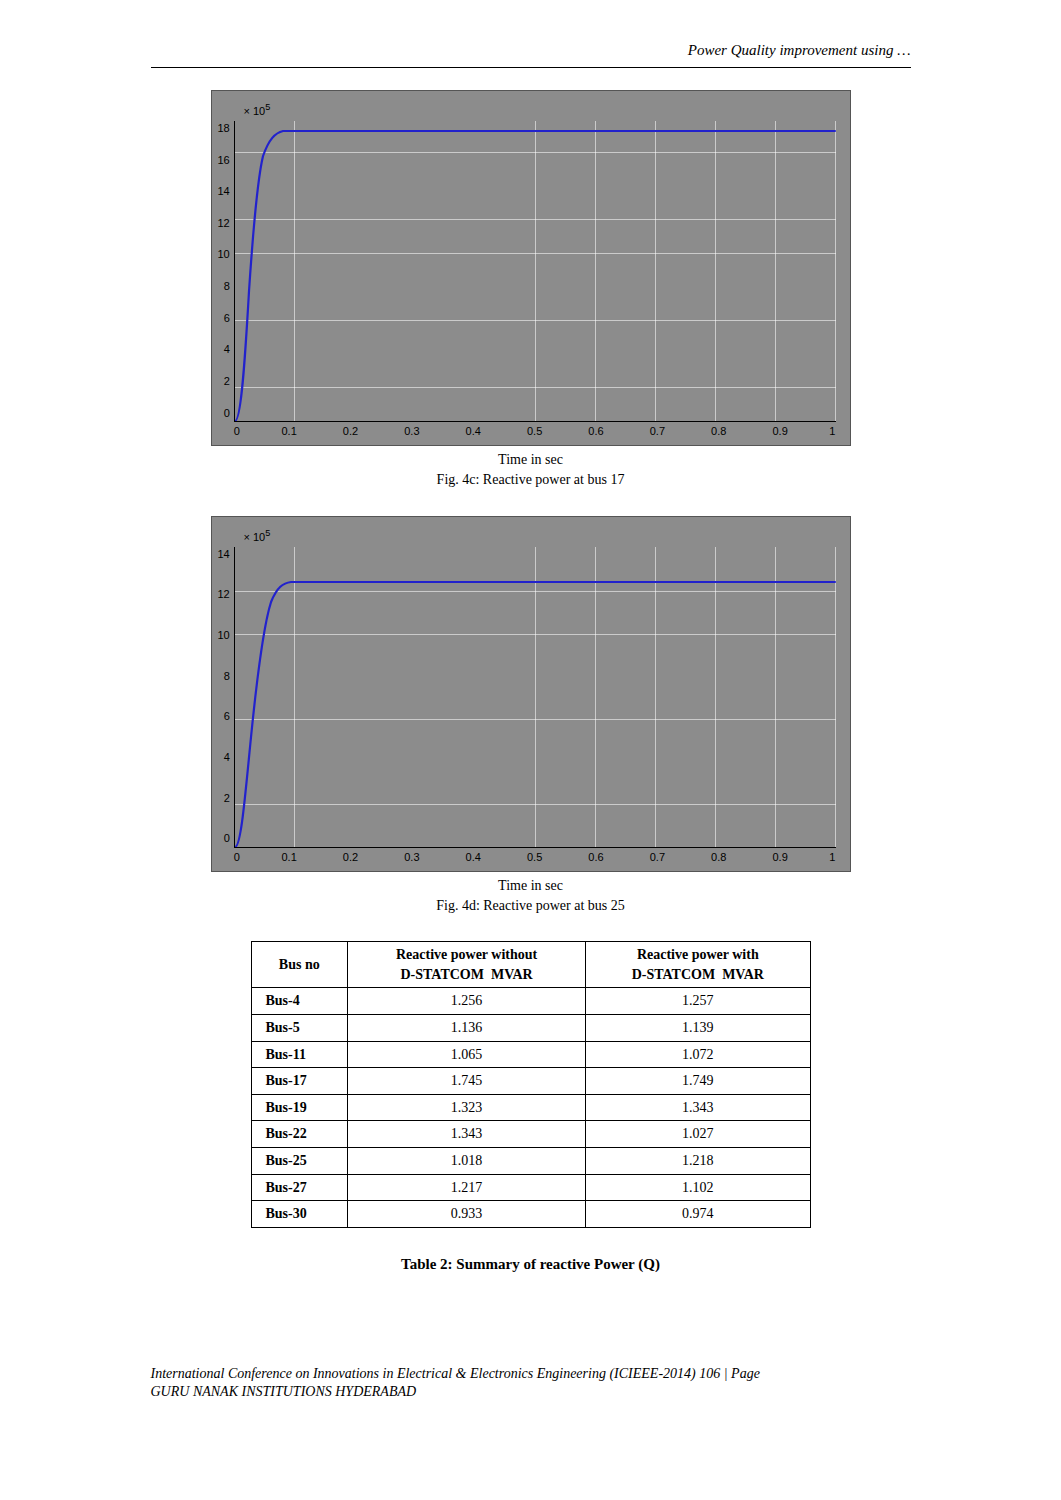Power Quality improvement using …
× 105
18 16 14 12 10 8 6 4 2 0
00.10.20.30.40.50.60.70.80.91
Time in sec
Fig. 4c: Reactive power at bus 17
× 105
14 12 10 8 6 4 2 0
00.10.20.30.40.50.60.70.80.91
Time in sec
Fig. 4d: Reactive power at bus 25
| Bus no | Reactive power without D-STATCOM MVAR | Reactive power with D-STATCOM MVAR |
| --- | --- | --- |
| Bus-4 | 1.256 | 1.257 |
| Bus-5 | 1.136 | 1.139 |
| Bus-11 | 1.065 | 1.072 |
| Bus-17 | 1.745 | 1.749 |
| Bus-19 | 1.323 | 1.343 |
| Bus-22 | 1.343 | 1.027 |
| Bus-25 | 1.018 | 1.218 |
| Bus-27 | 1.217 | 1.102 |
| Bus-30 | 0.933 | 0.974 |
Table 2: Summary of reactive Power (Q)
International Conference on Innovations in Electrical & Electronics Engineering (ICIEEE-2014) 106 | Page
GURU NANAK INSTITUTIONS HYDERABAD